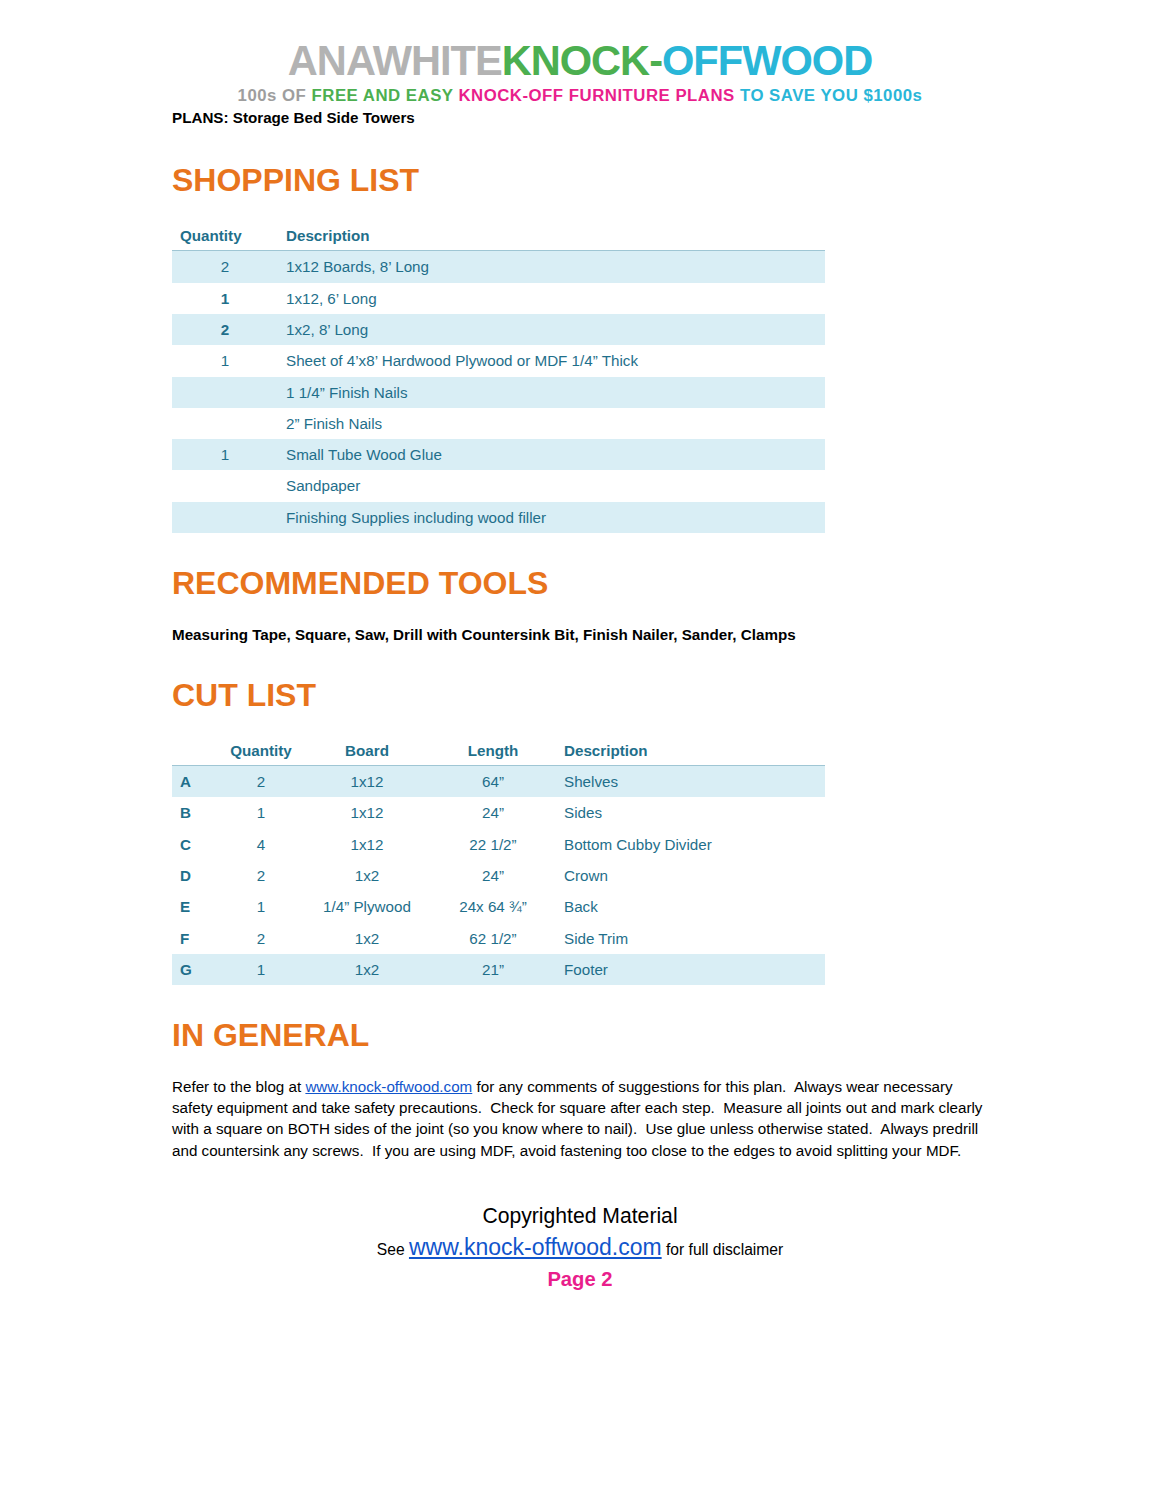ANAWHITE KNOCK-OFF WOOD
100s OF FREE AND EASY KNOCK-OFF FURNITURE PLANS TO SAVE YOU $1000s
PLANS: Storage Bed Side Towers
SHOPPING LIST
| Quantity | Description |
| --- | --- |
| 2 | 1x12 Boards, 8’ Long |
| 1 | 1x12, 6’ Long |
| 2 | 1x2, 8’ Long |
| 1 | Sheet of 4’x8’ Hardwood Plywood or MDF 1/4” Thick |
| | 1 1/4” Finish Nails |
| | 2” Finish Nails |
| 1 | Small Tube Wood Glue |
| | Sandpaper |
| | Finishing Supplies including wood filler |
RECOMMENDED TOOLS
Measuring Tape, Square, Saw, Drill with Countersink Bit, Finish Nailer, Sander, Clamps
CUT LIST
| | Quantity | Board | Length | Description |
| --- | --- | --- | --- | --- |
| A | 2 | 1x12 | 64” | Shelves |
| B | 1 | 1x12 | 24” | Sides |
| C | 4 | 1x12 | 22 1/2” | Bottom Cubby Divider |
| D | 2 | 1x2 | 24” | Crown |
| E | 1 | 1/4” Plywood | 24x 64 ¾” | Back |
| F | 2 | 1x2 | 62 1/2” | Side Trim |
| G | 1 | 1x2 | 21” | Footer |
IN GENERAL
Refer to the blog at www.knock-offwood.com for any comments of suggestions for this plan. Always wear necessary safety equipment and take safety precautions. Check for square after each step. Measure all joints out and mark clearly with a square on BOTH sides of the joint (so you know where to nail). Use glue unless otherwise stated. Always predrill and countersink any screws. If you are using MDF, avoid fastening too close to the edges to avoid splitting your MDF.
Copyrighted Material
See www.knock-offwood.com for full disclaimer
Page 2